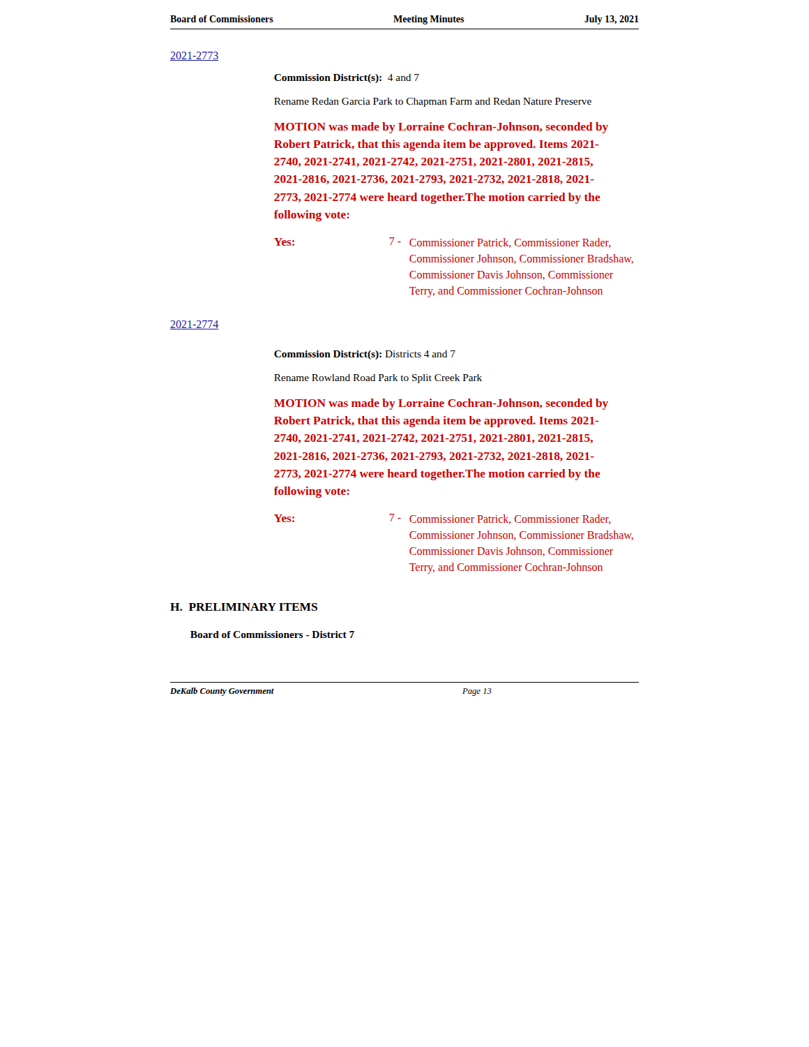Board of Commissioners
Meeting Minutes
July 13, 2021
2021-2773
Commission District(s): 4 and 7
Rename Redan Garcia Park to Chapman Farm and Redan Nature Preserve
MOTION was made by Lorraine Cochran-Johnson, seconded by Robert Patrick, that this agenda item be approved. Items 2021-2740, 2021-2741, 2021-2742, 2021-2751, 2021-2801, 2021-2815, 2021-2816, 2021-2736, 2021-2793, 2021-2732, 2021-2818, 2021-2773, 2021-2774 were heard together.The motion carried by the following vote:
Yes:
7 -
Commissioner Patrick, Commissioner Rader, Commissioner Johnson, Commissioner Bradshaw, Commissioner Davis Johnson, Commissioner Terry, and Commissioner Cochran-Johnson
2021-2774
Commission District(s): Districts 4 and 7
Rename Rowland Road Park to Split Creek Park
MOTION was made by Lorraine Cochran-Johnson, seconded by Robert Patrick, that this agenda item be approved. Items 2021-2740, 2021-2741, 2021-2742, 2021-2751, 2021-2801, 2021-2815, 2021-2816, 2021-2736, 2021-2793, 2021-2732, 2021-2818, 2021-2773, 2021-2774 were heard together.The motion carried by the following vote:
Yes:
7 -
Commissioner Patrick, Commissioner Rader, Commissioner Johnson, Commissioner Bradshaw, Commissioner Davis Johnson, Commissioner Terry, and Commissioner Cochran-Johnson
H. PRELIMINARY ITEMS
Board of Commissioners - District 7
DeKalb County Government
Page 13